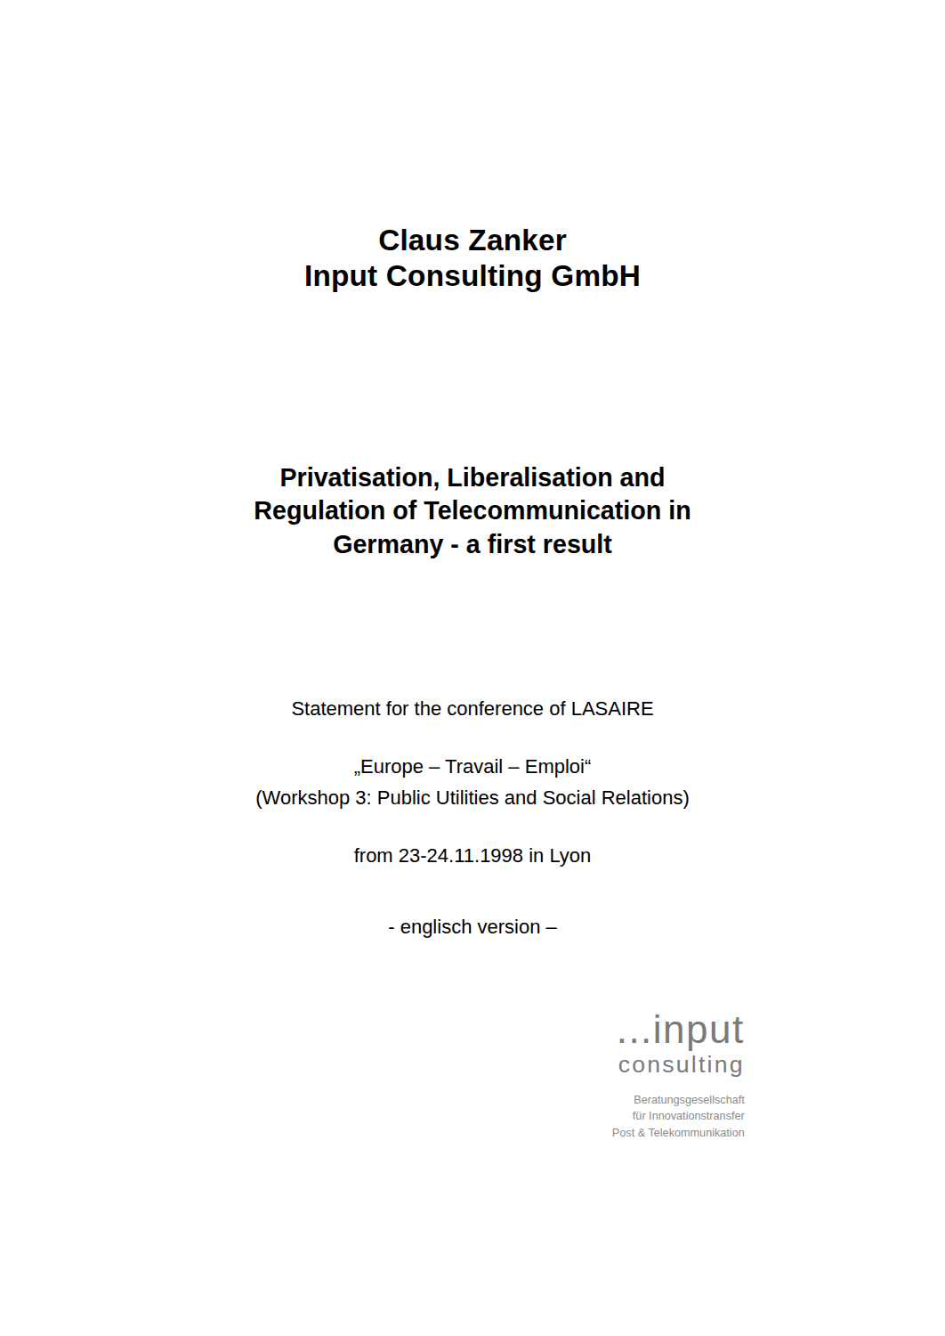Claus Zanker
Input Consulting GmbH
Privatisation, Liberalisation and Regulation of Telecommunication in Germany - a first result
Statement for the conference of LASAIRE
„Europe – Travail – Emploi“
(Workshop 3: Public Utilities and Social Relations)
from 23-24.11.1998 in Lyon
- englisch version –
...input
consulting
Beratungsgesellschaft
für Innovationstransfer
Post & Telekommunikation